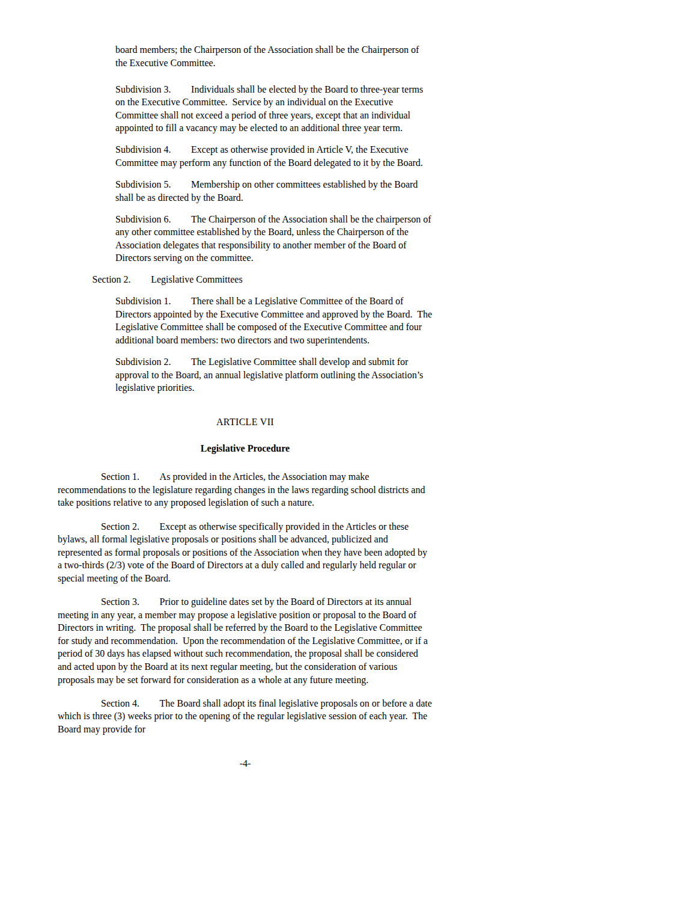board members; the Chairperson of the Association shall be the Chairperson of the Executive Committee.
Subdivision 3. Individuals shall be elected by the Board to three-year terms on the Executive Committee. Service by an individual on the Executive Committee shall not exceed a period of three years, except that an individual appointed to fill a vacancy may be elected to an additional three year term.
Subdivision 4. Except as otherwise provided in Article V, the Executive Committee may perform any function of the Board delegated to it by the Board.
Subdivision 5. Membership on other committees established by the Board shall be as directed by the Board.
Subdivision 6. The Chairperson of the Association shall be the chairperson of any other committee established by the Board, unless the Chairperson of the Association delegates that responsibility to another member of the Board of Directors serving on the committee.
Section 2. Legislative Committees
Subdivision 1. There shall be a Legislative Committee of the Board of Directors appointed by the Executive Committee and approved by the Board. The Legislative Committee shall be composed of the Executive Committee and four additional board members: two directors and two superintendents.
Subdivision 2. The Legislative Committee shall develop and submit for approval to the Board, an annual legislative platform outlining the Association’s legislative priorities.
ARTICLE VII
Legislative Procedure
Section 1. As provided in the Articles, the Association may make recommendations to the legislature regarding changes in the laws regarding school districts and take positions relative to any proposed legislation of such a nature.
Section 2. Except as otherwise specifically provided in the Articles or these bylaws, all formal legislative proposals or positions shall be advanced, publicized and represented as formal proposals or positions of the Association when they have been adopted by a two-thirds (2/3) vote of the Board of Directors at a duly called and regularly held regular or special meeting of the Board.
Section 3. Prior to guideline dates set by the Board of Directors at its annual meeting in any year, a member may propose a legislative position or proposal to the Board of Directors in writing. The proposal shall be referred by the Board to the Legislative Committee for study and recommendation. Upon the recommendation of the Legislative Committee, or if a period of 30 days has elapsed without such recommendation, the proposal shall be considered and acted upon by the Board at its next regular meeting, but the consideration of various proposals may be set forward for consideration as a whole at any future meeting.
Section 4. The Board shall adopt its final legislative proposals on or before a date which is three (3) weeks prior to the opening of the regular legislative session of each year. The Board may provide for
-4-